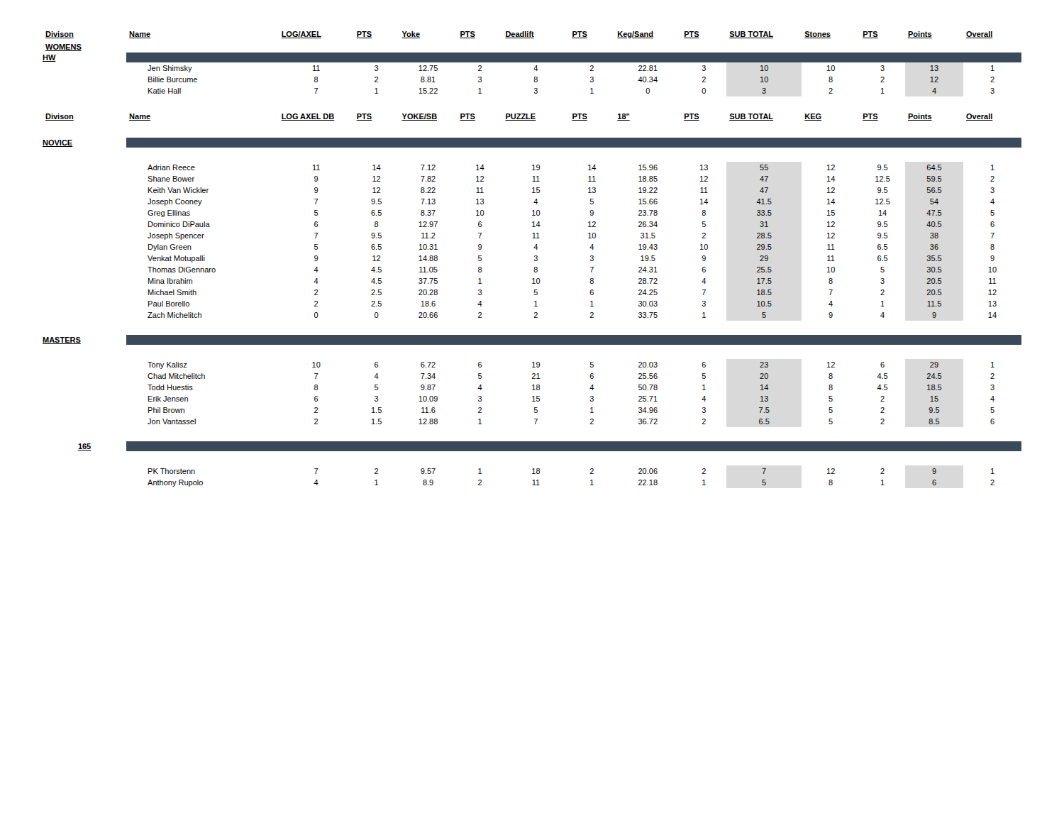| Divison | Name | LOG/AXEL | PTS | Yoke | PTS | Deadlift | PTS | Keg/Sand | PTS | SUB TOTAL | Stones | PTS | Points | Overall |
| --- | --- | --- | --- | --- | --- | --- | --- | --- | --- | --- | --- | --- | --- | --- |
| WOMENS | |
| HW | |
| | Jen Shimsky | 11 | 3 | 12.75 | 2 | 4 | 2 | 22.81 | 3 | 10 | 10 | 3 | 13 | 1 |
| | Billie Burcume | 8 | 2 | 8.81 | 3 | 8 | 3 | 40.34 | 2 | 10 | 8 | 2 | 12 | 2 |
| | Katie Hall | 7 | 1 | 15.22 | 1 | 3 | 1 | 0 | 0 | 3 | 2 | 1 | 4 | 3 |
| Divison | Name | LOG AXEL DB | PTS | YOKE/SB | PTS | PUZZLE | PTS | 18" | PTS | SUB TOTAL | KEG | PTS | Points | Overall |
| --- | --- | --- | --- | --- | --- | --- | --- | --- | --- | --- | --- | --- | --- | --- |
| NOVICE | |
| | Adrian Reece | 11 | 14 | 7.12 | 14 | 19 | 14 | 15.96 | 13 | 55 | 12 | 9.5 | 64.5 | 1 |
| | Shane Bower | 9 | 12 | 7.82 | 12 | 11 | 11 | 18.85 | 12 | 47 | 14 | 12.5 | 59.5 | 2 |
| | Keith Van Wickler | 9 | 12 | 8.22 | 11 | 15 | 13 | 19.22 | 11 | 47 | 12 | 9.5 | 56.5 | 3 |
| | Joseph Cooney | 7 | 9.5 | 7.13 | 13 | 4 | 5 | 15.66 | 14 | 41.5 | 14 | 12.5 | 54 | 4 |
| | Greg Ellinas | 5 | 6.5 | 8.37 | 10 | 10 | 9 | 23.78 | 8 | 33.5 | 15 | 14 | 47.5 | 5 |
| | Dominico DiPaula | 6 | 8 | 12.97 | 6 | 14 | 12 | 26.34 | 5 | 31 | 12 | 9.5 | 40.5 | 6 |
| | Joseph Spencer | 7 | 9.5 | 11.2 | 7 | 11 | 10 | 31.5 | 2 | 28.5 | 12 | 9.5 | 38 | 7 |
| | Dylan Green | 5 | 6.5 | 10.31 | 9 | 4 | 4 | 19.43 | 10 | 29.5 | 11 | 6.5 | 36 | 8 |
| | Venkat Motupalli | 9 | 12 | 14.88 | 5 | 3 | 3 | 19.5 | 9 | 29 | 11 | 6.5 | 35.5 | 9 |
| | Thomas DiGennaro | 4 | 4.5 | 11.05 | 8 | 8 | 7 | 24.31 | 6 | 25.5 | 10 | 5 | 30.5 | 10 |
| | Mina Ibrahim | 4 | 4.5 | 37.75 | 1 | 10 | 8 | 28.72 | 4 | 17.5 | 8 | 3 | 20.5 | 11 |
| | Michael Smith | 2 | 2.5 | 20.28 | 3 | 5 | 6 | 24.25 | 7 | 18.5 | 7 | 2 | 20.5 | 12 |
| | Paul Borello | 2 | 2.5 | 18.6 | 4 | 1 | 1 | 30.03 | 3 | 10.5 | 4 | 1 | 11.5 | 13 |
| | Zach Michelitch | 0 | 0 | 20.66 | 2 | 2 | 2 | 33.75 | 1 | 5 | 9 | 4 | 9 | 14 |
| MASTERS | |
| | Tony Kalisz | 10 | 6 | 6.72 | 6 | 19 | 5 | 20.03 | 6 | 23 | 12 | 6 | 29 | 1 |
| | Chad Mitchelitch | 7 | 4 | 7.34 | 5 | 21 | 6 | 25.56 | 5 | 20 | 8 | 4.5 | 24.5 | 2 |
| | Todd Huestis | 8 | 5 | 9.87 | 4 | 18 | 4 | 50.78 | 1 | 14 | 8 | 4.5 | 18.5 | 3 |
| | Erik Jensen | 6 | 3 | 10.09 | 3 | 15 | 3 | 25.71 | 4 | 13 | 5 | 2 | 15 | 4 |
| | Phil Brown | 2 | 1.5 | 11.6 | 2 | 5 | 1 | 34.96 | 3 | 7.5 | 5 | 2 | 9.5 | 5 |
| | Jon Vantassel | 2 | 1.5 | 12.88 | 1 | 7 | 2 | 36.72 | 2 | 6.5 | 5 | 2 | 8.5 | 6 |
| 165 | |
| | PK Thorstenn | 7 | 2 | 9.57 | 1 | 18 | 2 | 20.06 | 2 | 7 | 12 | 2 | 9 | 1 |
| | Anthony Rupolo | 4 | 1 | 8.9 | 2 | 11 | 1 | 22.18 | 1 | 5 | 8 | 1 | 6 | 2 |